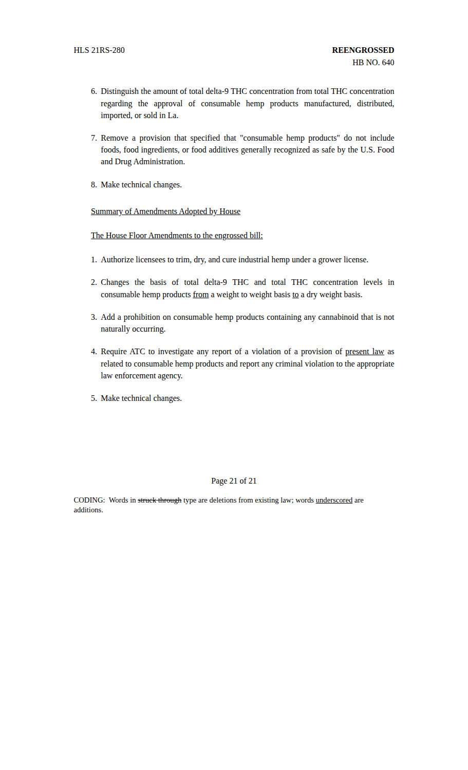HLS 21RS-280
REENGROSSED
HB NO. 640
6.
Distinguish the amount of total delta-9 THC concentration from total THC concentration regarding the approval of consumable hemp products manufactured, distributed, imported, or sold in La.
7.
Remove a provision that specified that "consumable hemp products" do not include foods, food ingredients, or food additives generally recognized as safe by the U.S. Food and Drug Administration.
8.
Make technical changes.
Summary of Amendments Adopted by House
The House Floor Amendments to the engrossed bill:
1.
Authorize licensees to trim, dry, and cure industrial hemp under a grower license.
2.
Changes the basis of total delta-9 THC and total THC concentration levels in consumable hemp products from a weight to weight basis to a dry weight basis.
3.
Add a prohibition on consumable hemp products containing any cannabinoid that is not naturally occurring.
4.
Require ATC to investigate any report of a violation of a provision of present law as related to consumable hemp products and report any criminal violation to the appropriate law enforcement agency.
5.
Make technical changes.
Page 21 of 21
CODING: Words in struck through type are deletions from existing law; words underscored are additions.